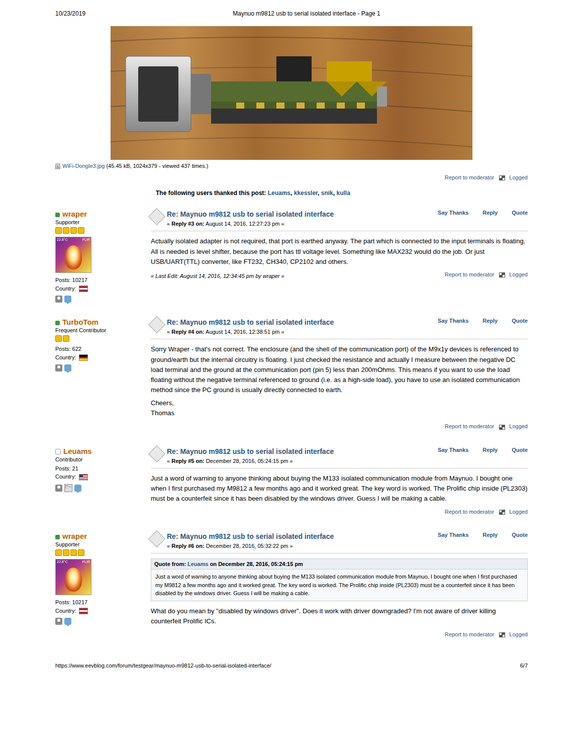10/23/2019
Maynuo m9812 usb to serial isolated interface - Page 1
WiFi-Dongle3.jpg (45.45 kB, 1024x379 - viewed 437 times.)
Report to moderator Logged
The following users thanked this post: Leuams, kkessler, snik, kulla
wraper
Supporter
22.8°C FLIR
Posts: 10217
Country:
Re: Maynuo m9812 usb to serial isolated interface
« Reply #3 on: August 14, 2016, 12:27:23 pm »
Say Thanks Reply Quote
Actually isolated adapter is not required, that port is earthed anyway. The part which is connected to the input terminals is floating. All is needed is level shifter, because the port has ttl voltage level. Something like MAX232 would do the job. Or just USB/UART(TTL) converter, like FT232, CH340, CP2102 and others.
« Last Edit: August 14, 2016, 12:34:45 pm by wraper »
Report to moderator Logged
TurboTom
Frequent Contributor
Posts: 622
Country:
Re: Maynuo m9812 usb to serial isolated interface
« Reply #4 on: August 14, 2016, 12:38:51 pm »
Say Thanks Reply Quote
Sorry Wraper - that's not correct. The enclosure (and the shell of the communication port) of the M9x1y devices is referenced to ground/earth but the internal circuitry is floating. I just checked the resistance and actually I measure between the negative DC load terminal and the ground at the communication port (pin 5) less than 200mOhms. This means if you want to use the load floating without the negative terminal referenced to ground (i.e. as a high-side load), you have to use an isolated communication method since the PC ground is usually directly connected to earth.
Cheers,
Thomas
Report to moderator Logged
Leuams
Contributor
Posts: 21
Country:
Re: Maynuo m9812 usb to serial isolated interface
« Reply #5 on: December 28, 2016, 05:24:15 pm »
Say Thanks Reply Quote
Just a word of warning to anyone thinking about buying the M133 isolated communication module from Maynuo. I bought one when I first purchased my M9812 a few months ago and it worked great. The key word is worked. The Prolific chip inside (PL2303) must be a counterfeit since it has been disabled by the windows driver. Guess I will be making a cable.
Report to moderator Logged
wraper
Supporter
22.8°C FLIR
Posts: 10217
Country:
Re: Maynuo m9812 usb to serial isolated interface
« Reply #6 on: December 28, 2016, 05:32:22 pm »
Say Thanks Reply Quote
Quote from: Leuams on December 28, 2016, 05:24:15 pm
Just a word of warning to anyone thinking about buying the M133 isolated communication module from Maynuo. I bought one when I first purchased my M9812 a few months ago and it worked great. The key word is worked. The Prolific chip inside (PL2303) must be a counterfeit since it has been disabled by the windows driver. Guess I will be making a cable.
What do you mean by "disabled by windows driver". Does it work with driver downgraded? I'm not aware of driver killing counterfeit Prolific ICs.
Report to moderator Logged
https://www.eevblog.com/forum/testgear/maynuo-m9812-usb-to-serial-isolated-interface/
6/7